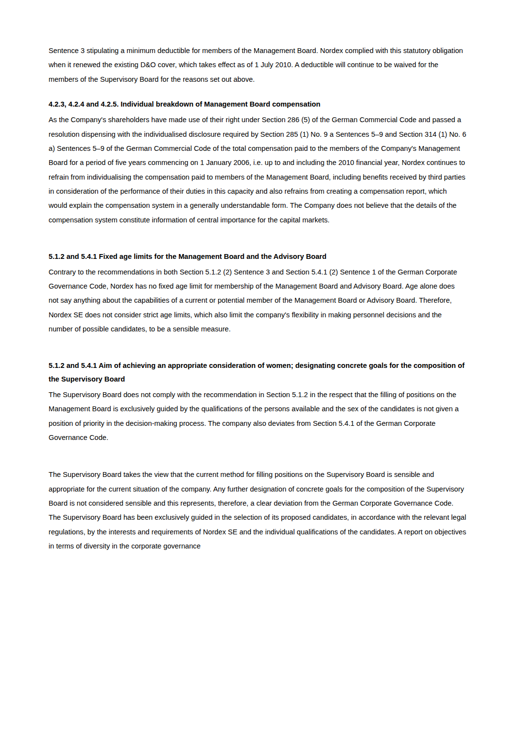Sentence 3 stipulating a minimum deductible for members of the Management Board. Nordex complied with this statutory obligation when it renewed the existing D&O cover, which takes effect as of 1 July 2010. A deductible will continue to be waived for the members of the Supervisory Board for the reasons set out above.
4.2.3, 4.2.4 and 4.2.5. Individual breakdown of Management Board compensation
As the Company's shareholders have made use of their right under Section 286 (5) of the German Commercial Code and passed a resolution dispensing with the individualised disclosure required by Section 285 (1) No. 9 a Sentences 5–9 and Section 314 (1) No. 6 a) Sentences 5–9 of the German Commercial Code of the total compensation paid to the members of the Company's Management Board for a period of five years commencing on 1 January 2006, i.e. up to and including the 2010 financial year, Nordex continues to refrain from individualising the compensation paid to members of the Management Board, including benefits received by third parties in consideration of the performance of their duties in this capacity and also refrains from creating a compensation report, which would explain the compensation system in a generally understandable form. The Company does not believe that the details of the compensation system constitute information of central importance for the capital markets.
5.1.2 and 5.4.1 Fixed age limits for the Management Board and the Advisory Board
Contrary to the recommendations in both Section 5.1.2 (2) Sentence 3 and Section 5.4.1 (2) Sentence 1 of the German Corporate Governance Code, Nordex has no fixed age limit for membership of the Management Board and Advisory Board. Age alone does not say anything about the capabilities of a current or potential member of the Management Board or Advisory Board. Therefore, Nordex SE does not consider strict age limits, which also limit the company's flexibility in making personnel decisions and the number of possible candidates, to be a sensible measure.
5.1.2 and 5.4.1 Aim of achieving an appropriate consideration of women; designating concrete goals for the composition of the Supervisory Board
The Supervisory Board does not comply with the recommendation in Section 5.1.2 in the respect that the filling of positions on the Management Board is exclusively guided by the qualifications of the persons available and the sex of the candidates is not given a position of priority in the decision-making process. The company also deviates from Section 5.4.1 of the German Corporate Governance Code.
The Supervisory Board takes the view that the current method for filling positions on the Supervisory Board is sensible and appropriate for the current situation of the company. Any further designation of concrete goals for the composition of the Supervisory Board is not considered sensible and this represents, therefore, a clear deviation from the German Corporate Governance Code. The Supervisory Board has been exclusively guided in the selection of its proposed candidates, in accordance with the relevant legal regulations, by the interests and requirements of Nordex SE and the individual qualifications of the candidates. A report on objectives in terms of diversity in the corporate governance